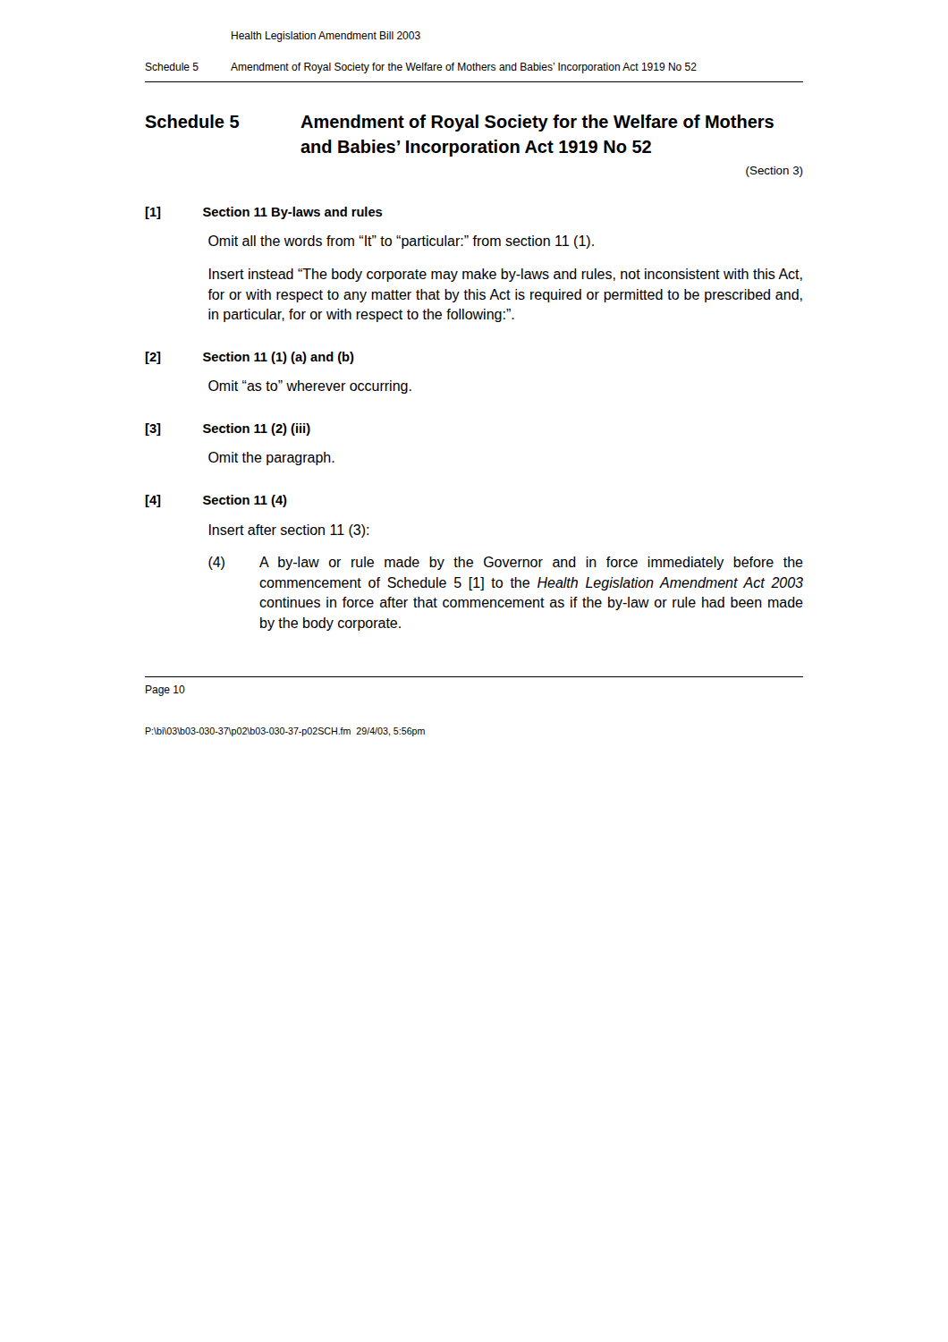Health Legislation Amendment Bill 2003
Schedule 5 Amendment of Royal Society for the Welfare of Mothers and Babies’ Incorporation Act 1919 No 52
Schedule 5 Amendment of Royal Society for the Welfare of Mothers and Babies’ Incorporation Act 1919 No 52
(Section 3)
[1] Section 11 By-laws and rules
Omit all the words from “It” to “particular:” from section 11 (1).
Insert instead “The body corporate may make by-laws and rules, not inconsistent with this Act, for or with respect to any matter that by this Act is required or permitted to be prescribed and, in particular, for or with respect to the following:”.
[2] Section 11 (1) (a) and (b)
Omit “as to” wherever occurring.
[3] Section 11 (2) (iii)
Omit the paragraph.
[4] Section 11 (4)
Insert after section 11 (3):
(4) A by-law or rule made by the Governor and in force immediately before the commencement of Schedule 5 [1] to the Health Legislation Amendment Act 2003 continues in force after that commencement as if the by-law or rule had been made by the body corporate.
Page 10
P:\bi\03\b03-030-37\p02\b03-030-37-p02SCH.fm 29/4/03, 5:56pm